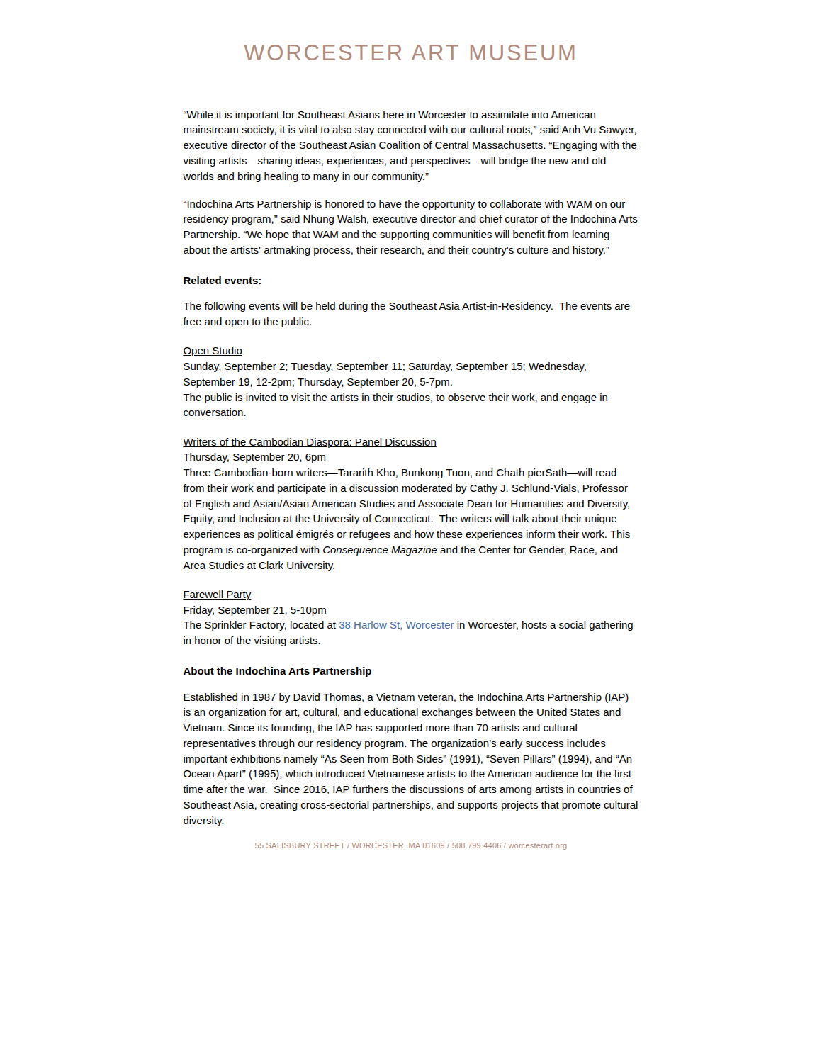WORCESTER ART MUSEUM
“While it is important for Southeast Asians here in Worcester to assimilate into American mainstream society, it is vital to also stay connected with our cultural roots,” said Anh Vu Sawyer, executive director of the Southeast Asian Coalition of Central Massachusetts. “Engaging with the visiting artists—sharing ideas, experiences, and perspectives—will bridge the new and old worlds and bring healing to many in our community.”
“Indochina Arts Partnership is honored to have the opportunity to collaborate with WAM on our residency program,” said Nhung Walsh, executive director and chief curator of the Indochina Arts Partnership. “We hope that WAM and the supporting communities will benefit from learning about the artists' artmaking process, their research, and their country's culture and history.”
Related events:
The following events will be held during the Southeast Asia Artist-in-Residency. The events are free and open to the public.
Open Studio
Sunday, September 2; Tuesday, September 11; Saturday, September 15; Wednesday, September 19, 12-2pm; Thursday, September 20, 5-7pm.
The public is invited to visit the artists in their studios, to observe their work, and engage in conversation.
Writers of the Cambodian Diaspora: Panel Discussion
Thursday, September 20, 6pm
Three Cambodian-born writers—Tararith Kho, Bunkong Tuon, and Chath pierSath—will read from their work and participate in a discussion moderated by Cathy J. Schlund-Vials, Professor of English and Asian/Asian American Studies and Associate Dean for Humanities and Diversity, Equity, and Inclusion at the University of Connecticut. The writers will talk about their unique experiences as political émigrés or refugees and how these experiences inform their work. This program is co-organized with Consequence Magazine and the Center for Gender, Race, and Area Studies at Clark University.
Farewell Party
Friday, September 21, 5-10pm
The Sprinkler Factory, located at 38 Harlow St, Worcester in Worcester, hosts a social gathering in honor of the visiting artists.
About the Indochina Arts Partnership
Established in 1987 by David Thomas, a Vietnam veteran, the Indochina Arts Partnership (IAP) is an organization for art, cultural, and educational exchanges between the United States and Vietnam. Since its founding, the IAP has supported more than 70 artists and cultural representatives through our residency program. The organization’s early success includes important exhibitions namely “As Seen from Both Sides” (1991), “Seven Pillars” (1994), and “An Ocean Apart” (1995), which introduced Vietnamese artists to the American audience for the first time after the war. Since 2016, IAP furthers the discussions of arts among artists in countries of Southeast Asia, creating cross-sectorial partnerships, and supports projects that promote cultural diversity.
55 SALISBURY STREET / WORCESTER, MA 01609 / 508.799.4406 / worcesterart.org